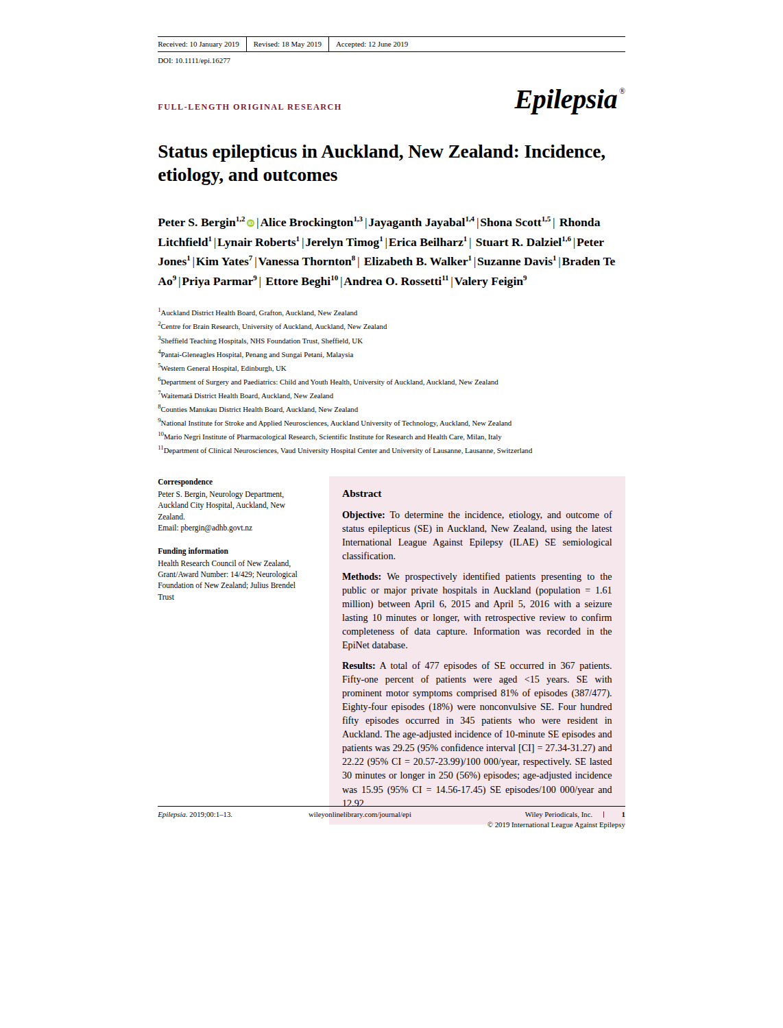Received: 10 January 2019
Revised: 18 May 2019
Accepted: 12 June 2019
DOI: 10.1111/epi.16277
Full-length original research
Epilepsia®
Status epilepticus in Auckland, New Zealand: Incidence, etiology, and outcomes
Peter S. Bergin1,2 |Alice Brockington1,3|Jayaganth Jayabal1,4|Shona Scott1,5| Rhonda Litchfield1|Lynair Roberts1|Jerelyn Timog1|Erica Beilharz1| Stuart R. Dalziel1,6|Peter Jones1|Kim Yates7|Vanessa Thornton8| Elizabeth B. Walker1|Suzanne Davis1|Braden Te Ao9|Priya Parmar9| Ettore Beghi10|Andrea O. Rossetti11|Valery Feigin9
1Auckland District Health Board, Grafton, Auckland, New Zealand
2Centre for Brain Research, University of Auckland, Auckland, New Zealand
3Sheffield Teaching Hospitals, NHS Foundation Trust, Sheffield, UK
4Pantai-Gleneagles Hospital, Penang and Sungai Petani, Malaysia
5Western General Hospital, Edinburgh, UK
6Department of Surgery and Paediatrics: Child and Youth Health, University of Auckland, Auckland, New Zealand
7Waitematā District Health Board, Auckland, New Zealand
8Counties Manukau District Health Board, Auckland, New Zealand
9National Institute for Stroke and Applied Neurosciences, Auckland University of Technology, Auckland, New Zealand
10Mario Negri Institute of Pharmacological Research, Scientific Institute for Research and Health Care, Milan, Italy
11Department of Clinical Neurosciences, Vaud University Hospital Center and University of Lausanne, Lausanne, Switzerland
Correspondence
Peter S. Bergin, Neurology Department, Auckland City Hospital, Auckland, New Zealand.
Email: pbergin@adhb.govt.nz
Funding information
Health Research Council of New Zealand, Grant/Award Number: 14/429; Neurological Foundation of New Zealand; Julius Brendel Trust
Abstract
Objective: To determine the incidence, etiology, and outcome of status epilepticus (SE) in Auckland, New Zealand, using the latest International League Against Epilepsy (ILAE) SE semiological classification.
Methods: We prospectively identified patients presenting to the public or major private hospitals in Auckland (population = 1.61 million) between April 6, 2015 and April 5, 2016 with a seizure lasting 10 minutes or longer, with retrospective review to confirm completeness of data capture. Information was recorded in the EpiNet database.
Results: A total of 477 episodes of SE occurred in 367 patients. Fifty-one percent of patients were aged <15 years. SE with prominent motor symptoms comprised 81% of episodes (387/477). Eighty-four episodes (18%) were nonconvulsive SE. Four hundred fifty episodes occurred in 345 patients who were resident in Auckland. The age-adjusted incidence of 10-minute SE episodes and patients was 29.25 (95% confidence interval [CI] = 27.34-31.27) and 22.22 (95% CI = 20.57-23.99)/100 000/year, respectively. SE lasted 30 minutes or longer in 250 (56%) episodes; age-adjusted incidence was 15.95 (95% CI = 14.56-17.45) SE episodes/100 000/year and 12.92
Epilepsia. 2019;00:1–13.
wileyonlinelibrary.com/journal/epi
Wiley Periodicals, Inc. 1 © 2019 International League Against Epilepsy